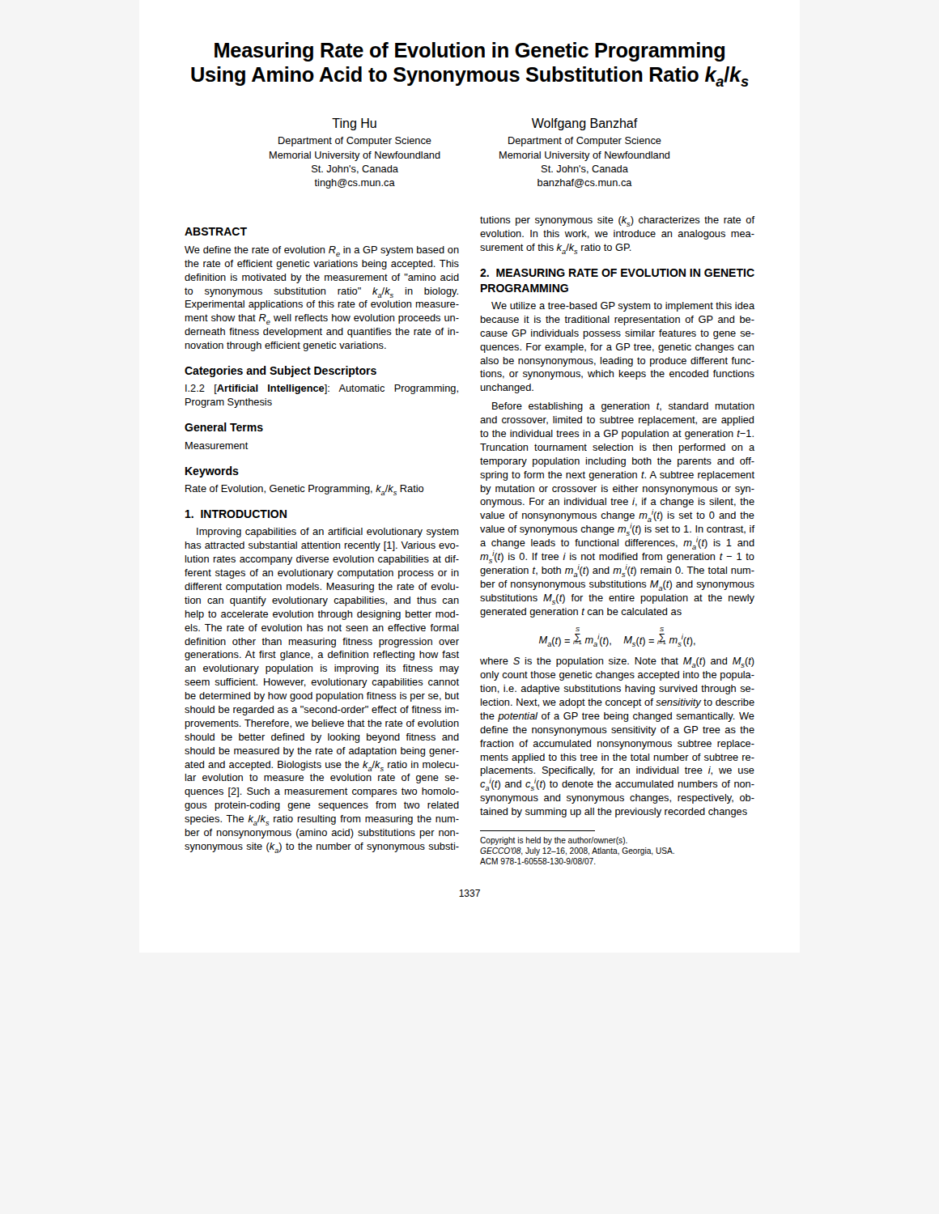Measuring Rate of Evolution in Genetic Programming
Using Amino Acid to Synonymous Substitution Ratio ka/ks
Ting Hu
Department of Computer Science
Memorial University of Newfoundland
St. John's, Canada
tingh@cs.mun.ca
Wolfgang Banzhaf
Department of Computer Science
Memorial University of Newfoundland
St. John's, Canada
banzhaf@cs.mun.ca
ABSTRACT
We define the rate of evolution Re in a GP system based on the rate of efficient genetic variations being accepted. This definition is motivated by the measurement of "amino acid to synonymous substitution ratio" ka/ks in biology. Experimental applications of this rate of evolution measurement show that Re well reflects how evolution proceeds underneath fitness development and quantifies the rate of innovation through efficient genetic variations.
Categories and Subject Descriptors
I.2.2 [Artificial Intelligence]: Automatic Programming, Program Synthesis
General Terms
Measurement
Keywords
Rate of Evolution, Genetic Programming, ka/ks Ratio
1. INTRODUCTION
Improving capabilities of an artificial evolutionary system has attracted substantial attention recently [1]. Various evolution rates accompany diverse evolution capabilities at different stages of an evolutionary computation process or in different computation models. Measuring the rate of evolution can quantify evolutionary capabilities, and thus can help to accelerate evolution through designing better models. The rate of evolution has not seen an effective formal definition other than measuring fitness progression over generations. At first glance, a definition reflecting how fast an evolutionary population is improving its fitness may seem sufficient. However, evolutionary capabilities cannot be determined by how good population fitness is per se, but should be regarded as a "second-order" effect of fitness improvements. Therefore, we believe that the rate of evolution should be better defined by looking beyond fitness and should be measured by the rate of adaptation being generated and accepted. Biologists use the ka/ks ratio in molecular evolution to measure the evolution rate of gene sequences [2]. Such a measurement compares two homologous protein-coding gene sequences from two related species. The ka/ks ratio resulting from measuring the number of nonsynonymous (amino acid) substitutions per nonsynonymous site (ka) to the number of synonymous substitutions per synonymous site (ks) characterizes the rate of evolution. In this work, we introduce an analogous measurement of this ka/ks ratio to GP.
2. MEASURING RATE OF EVOLUTION IN GENETIC PROGRAMMING
We utilize a tree-based GP system to implement this idea because it is the traditional representation of GP and because GP individuals possess similar features to gene sequences. For example, for a GP tree, genetic changes can also be nonsynonymous, leading to produce different functions, or synonymous, which keeps the encoded functions unchanged.
Before establishing a generation t, standard mutation and crossover, limited to subtree replacement, are applied to the individual trees in a GP population at generation t−1. Truncation tournament selection is then performed on a temporary population including both the parents and offspring to form the next generation t. A subtree replacement by mutation or crossover is either nonsynonymous or synonymous. For an individual tree i, if a change is silent, the value of nonsynonymous change mai(t) is set to 0 and the value of synonymous change msi(t) is set to 1. In contrast, if a change leads to functional differences, mai(t) is 1 and msi(t) is 0. If tree i is not modified from generation t − 1 to generation t, both mai(t) and msi(t) remain 0. The total number of nonsynonymous substitutions Ma(t) and synonymous substitutions Ms(t) for the entire population at the newly generated generation t can be calculated as
Ma(t) = S
∑
i=1 mai(t), Ms(t) = S
∑
i=1 msi(t),
where S is the population size. Note that Ma(t) and Ms(t) only count those genetic changes accepted into the population, i.e. adaptive substitutions having survived through selection. Next, we adopt the concept of sensitivity to describe the potential of a GP tree being changed semantically. We define the nonsynonymous sensitivity of a GP tree as the fraction of accumulated nonsynonymous subtree replacements applied to this tree in the total number of subtree replacements. Specifically, for an individual tree i, we use cai(t) and csi(t) to denote the accumulated numbers of nonsynonymous and synonymous changes, respectively, obtained by summing up all the previously recorded changes
Copyright is held by the author/owner(s).
GECCO'08, July 12–16, 2008, Atlanta, Georgia, USA.
ACM 978-1-60558-130-9/08/07.
1337